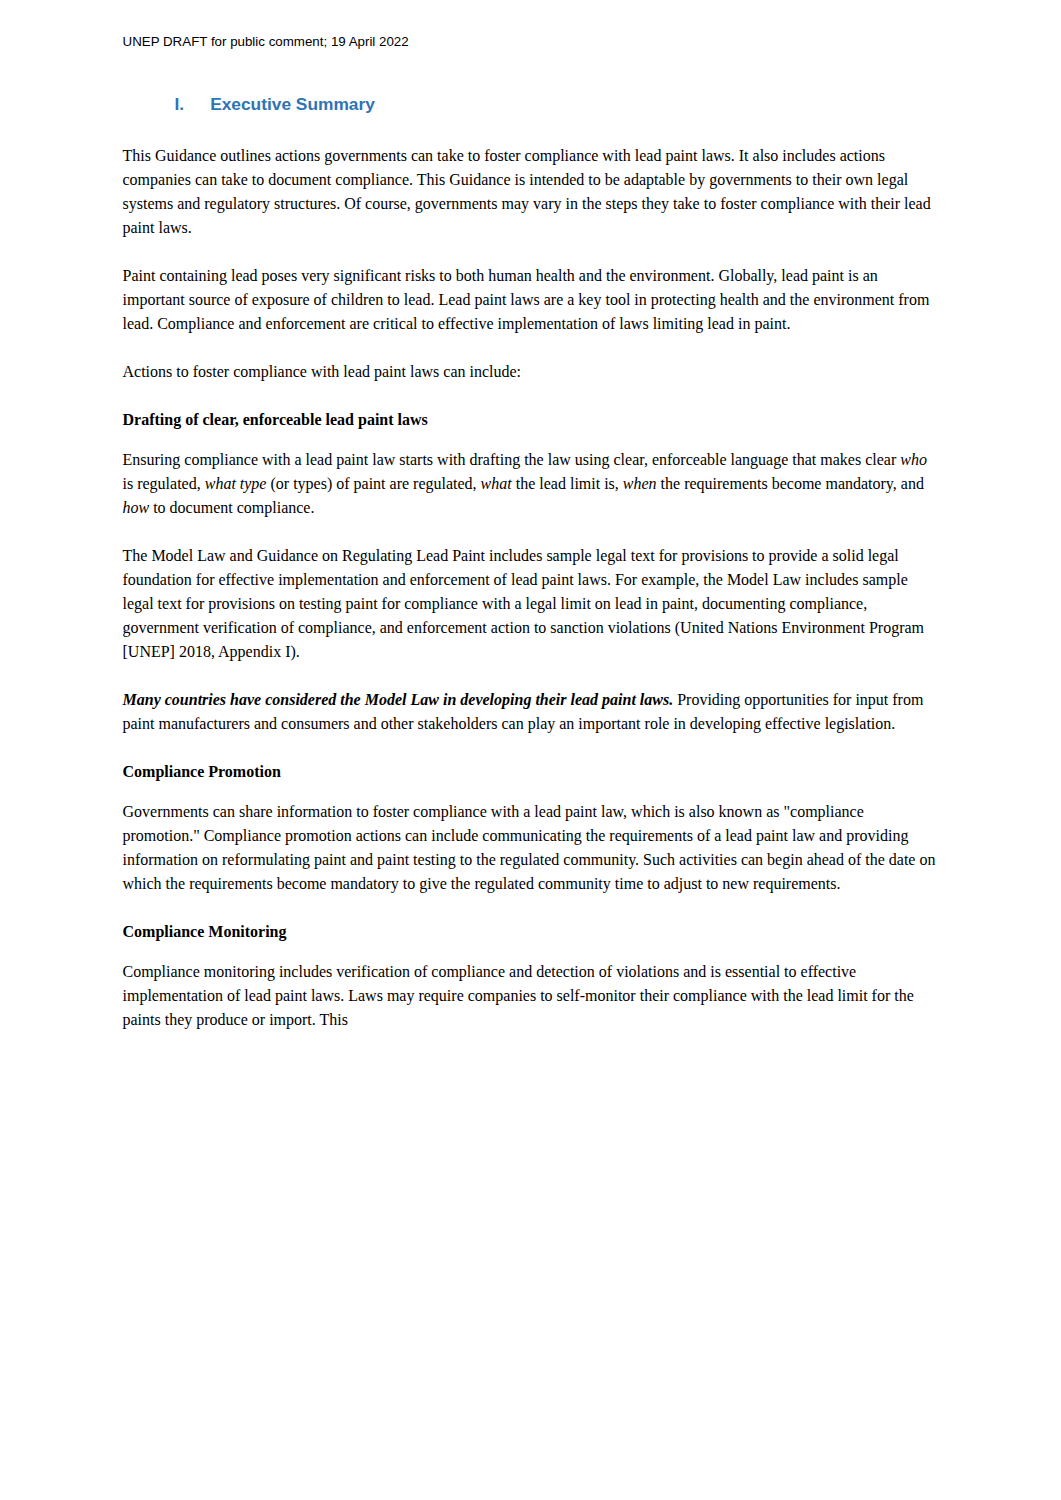UNEP DRAFT for public comment; 19 April 2022
I. Executive Summary
This Guidance outlines actions governments can take to foster compliance with lead paint laws. It also includes actions companies can take to document compliance. This Guidance is intended to be adaptable by governments to their own legal systems and regulatory structures. Of course, governments may vary in the steps they take to foster compliance with their lead paint laws.
Paint containing lead poses very significant risks to both human health and the environment. Globally, lead paint is an important source of exposure of children to lead. Lead paint laws are a key tool in protecting health and the environment from lead. Compliance and enforcement are critical to effective implementation of laws limiting lead in paint.
Actions to foster compliance with lead paint laws can include:
Drafting of clear, enforceable lead paint laws
Ensuring compliance with a lead paint law starts with drafting the law using clear, enforceable language that makes clear who is regulated, what type (or types) of paint are regulated, what the lead limit is, when the requirements become mandatory, and how to document compliance.
The Model Law and Guidance on Regulating Lead Paint includes sample legal text for provisions to provide a solid legal foundation for effective implementation and enforcement of lead paint laws. For example, the Model Law includes sample legal text for provisions on testing paint for compliance with a legal limit on lead in paint, documenting compliance, government verification of compliance, and enforcement action to sanction violations (United Nations Environment Program [UNEP] 2018, Appendix I).
Many countries have considered the Model Law in developing their lead paint laws. Providing opportunities for input from paint manufacturers and consumers and other stakeholders can play an important role in developing effective legislation.
Compliance Promotion
Governments can share information to foster compliance with a lead paint law, which is also known as "compliance promotion." Compliance promotion actions can include communicating the requirements of a lead paint law and providing information on reformulating paint and paint testing to the regulated community. Such activities can begin ahead of the date on which the requirements become mandatory to give the regulated community time to adjust to new requirements.
Compliance Monitoring
Compliance monitoring includes verification of compliance and detection of violations and is essential to effective implementation of lead paint laws. Laws may require companies to self-monitor their compliance with the lead limit for the paints they produce or import. This